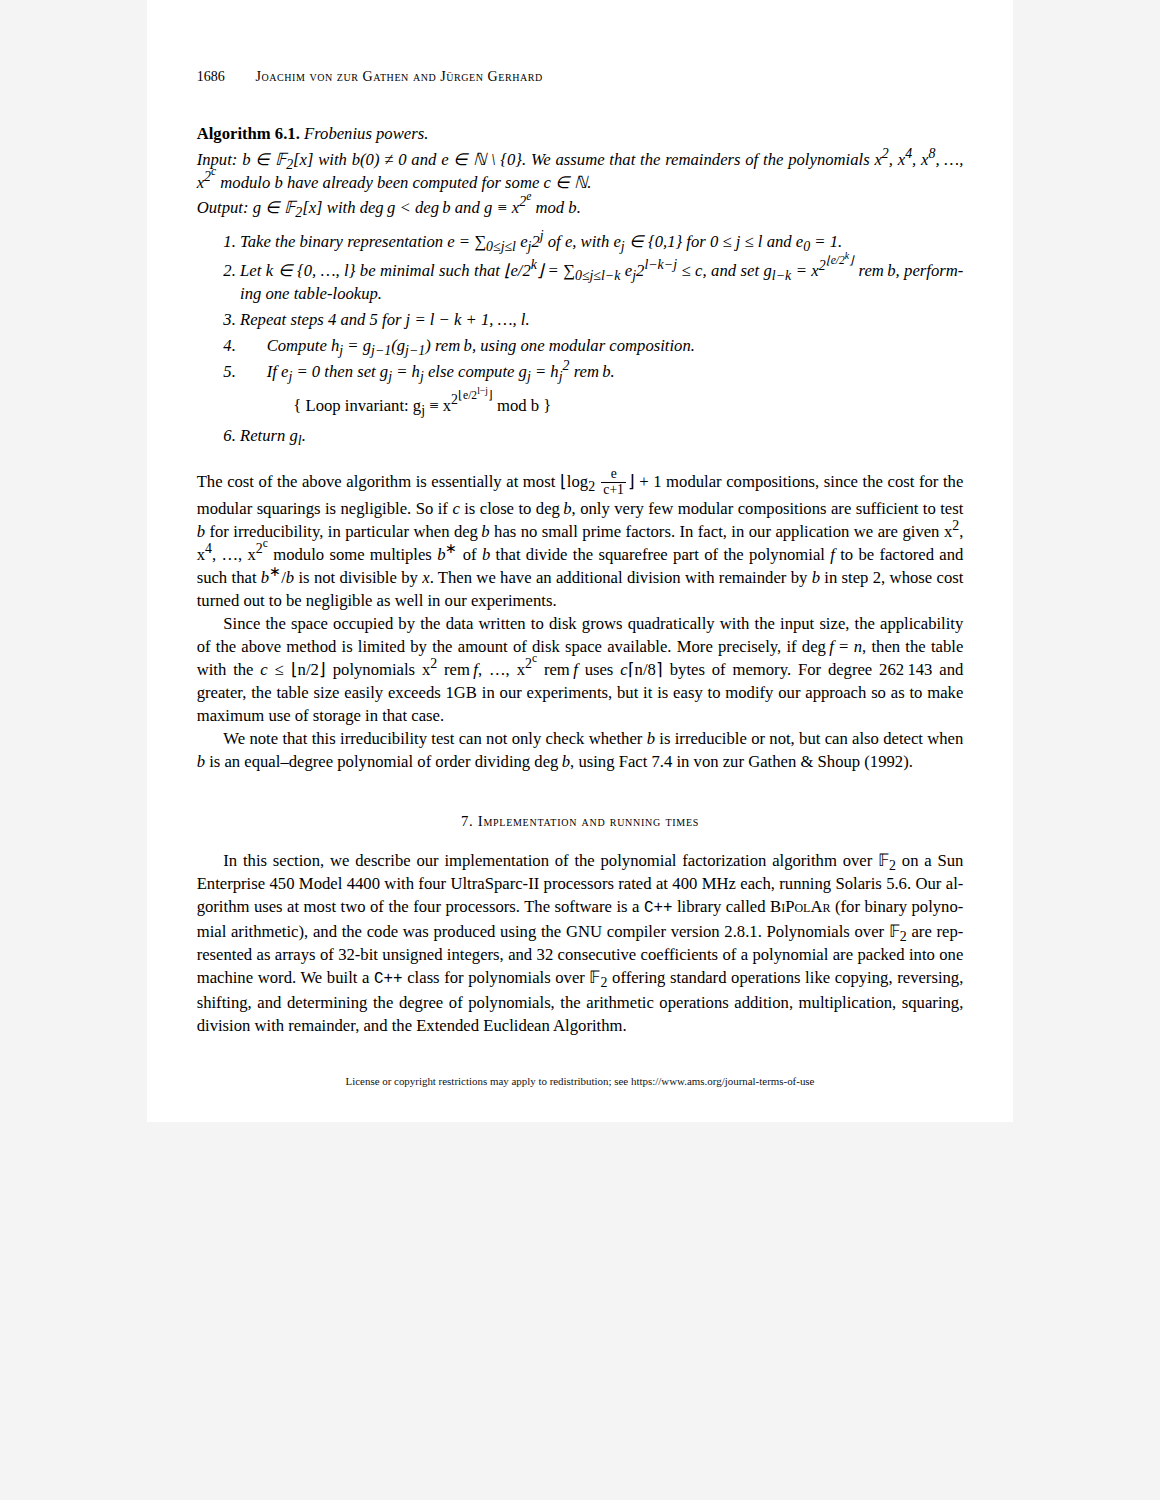1686 Joachim von zur Gathen and Jürgen Gerhard
Algorithm 6.1. Frobenius powers.
Input: b ∈ 𝔽2[x] with b(0) ≠ 0 and e ∈ ℕ \ {0}. We assume that the remainders of the polynomials x2, x4, x8, …, x2c modulo b have already been computed for some c ∈ ℕ.
Output: g ∈ 𝔽2[x] with deg g < deg b and g ≡ x2e mod b.
Take the binary representation e = ∑0≤j≤l ej2j of e, with ej ∈ {0,1} for 0 ≤ j ≤ l and e0 = 1.
Let k ∈ {0, …, l} be minimal such that e/2k = ∑0≤j≤l−k ej2l−k−j ≤ c, and set gl−k = x2e/2k rem b, performing one table-lookup.
Repeat steps 4 and 5 for j = l − k + 1, …, l.
Compute hj = gj−1(gj−1) rem b, using one modular composition.
If ej = 0 then set gj = hj else compute gj = hj2 rem b. { Loop invariant: gj ≡ x2e/2l−j mod b }
Return gl.
The cost of the above algorithm is essentially at most log2 ec+1 + 1 modular compositions, since the cost for the modular squarings is negligible. So if c is close to deg b, only very few modular compositions are sufficient to test b for irreducibility, in particular when deg b has no small prime factors. In fact, in our application we are given x2, x4, …, x2c modulo some multiples b∗ of b that divide the squarefree part of the polynomial f to be factored and such that b∗/b is not divisible by x. Then we have an additional division with remainder by b in step 2, whose cost turned out to be negligible as well in our experiments.
Since the space occupied by the data written to disk grows quadratically with the input size, the applicability of the above method is limited by the amount of disk space available. More precisely, if deg f = n, then the table with the c ≤ n/2 polynomials x2 rem f, …, x2c rem f uses cn/8 bytes of memory. For degree 262 143 and greater, the table size easily exceeds 1GB in our experiments, but it is easy to modify our approach so as to make maximum use of storage in that case.
We note that this irreducibility test can not only check whether b is irreducible or not, but can also detect when b is an equal–degree polynomial of order dividing deg b, using Fact 7.4 in von zur Gathen & Shoup (1992).
7. Implementation and running times
In this section, we describe our implementation of the polynomial factorization algorithm over 𝔽2 on a Sun Enterprise 450 Model 4400 with four UltraSparc-II processors rated at 400 MHz each, running Solaris 5.6. Our algorithm uses at most two of the four processors. The software is a C++ library called BiPolAr (for binary polynomial arithmetic), and the code was produced using the GNU compiler version 2.8.1. Polynomials over 𝔽2 are represented as arrays of 32-bit unsigned integers, and 32 consecutive coefficients of a polynomial are packed into one machine word. We built a C++ class for polynomials over 𝔽2 offering standard operations like copying, reversing, shifting, and determining the degree of polynomials, the arithmetic operations addition, multiplication, squaring, division with remainder, and the Extended Euclidean Algorithm.
License or copyright restrictions may apply to redistribution; see https://www.ams.org/journal-terms-of-use